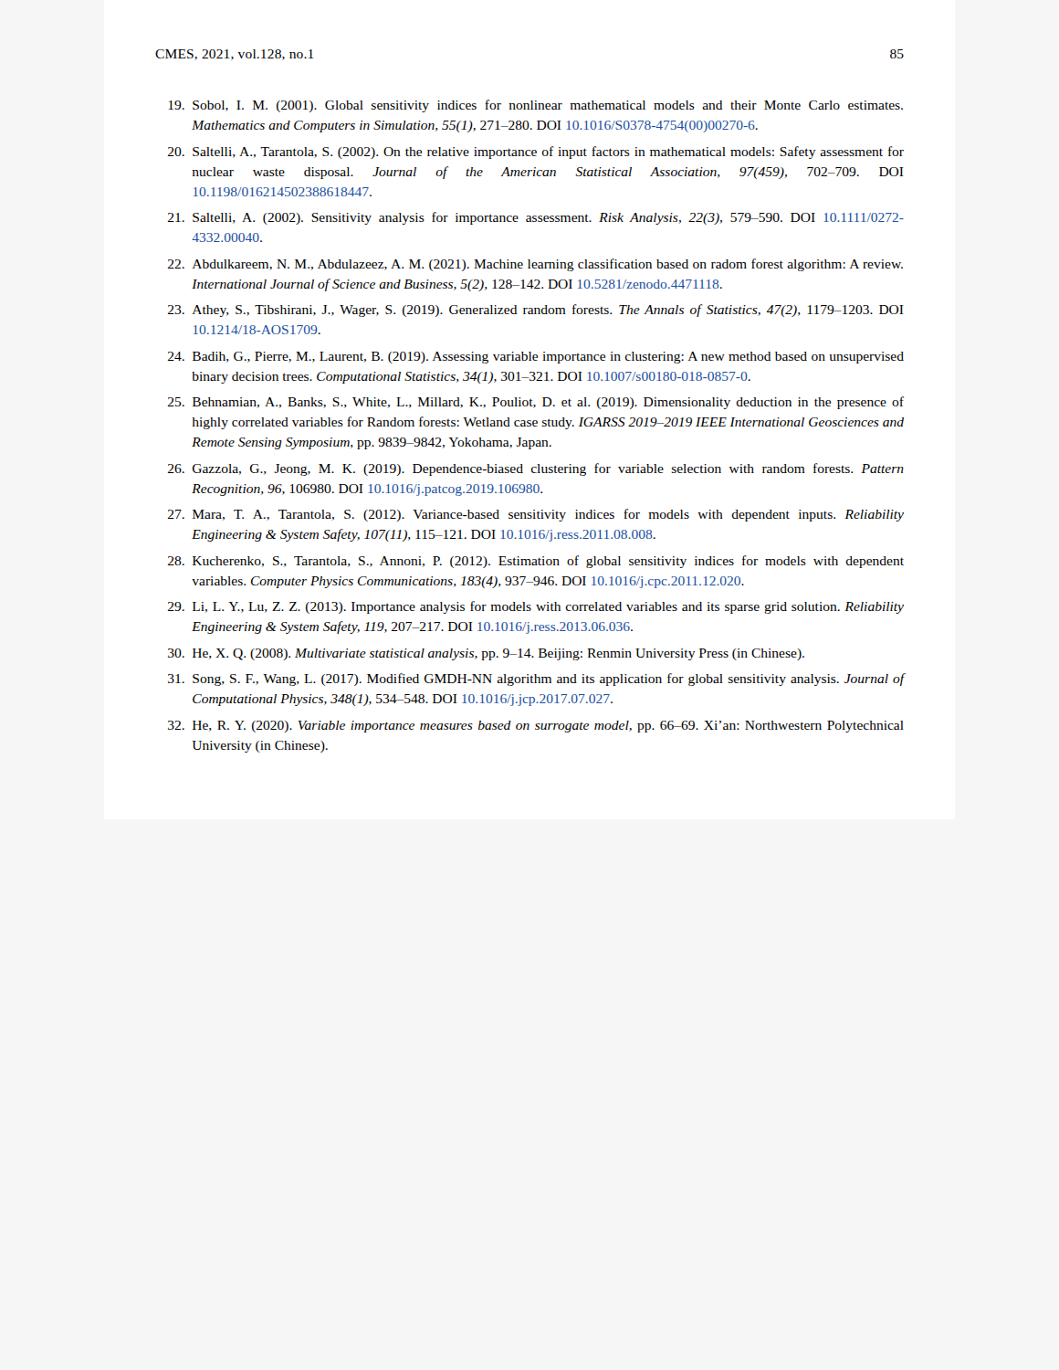CMES, 2021, vol.128, no.1 85
19. Sobol, I. M. (2001). Global sensitivity indices for nonlinear mathematical models and their Monte Carlo estimates. Mathematics and Computers in Simulation, 55(1), 271–280. DOI 10.1016/S0378-4754(00)00270-6.
20. Saltelli, A., Tarantola, S. (2002). On the relative importance of input factors in mathematical models: Safety assessment for nuclear waste disposal. Journal of the American Statistical Association, 97(459), 702–709. DOI 10.1198/016214502388618447.
21. Saltelli, A. (2002). Sensitivity analysis for importance assessment. Risk Analysis, 22(3), 579–590. DOI 10.1111/0272-4332.00040.
22. Abdulkareem, N. M., Abdulazeez, A. M. (2021). Machine learning classification based on radom forest algorithm: A review. International Journal of Science and Business, 5(2), 128–142. DOI 10.5281/zenodo.4471118.
23. Athey, S., Tibshirani, J., Wager, S. (2019). Generalized random forests. The Annals of Statistics, 47(2), 1179–1203. DOI 10.1214/18-AOS1709.
24. Badih, G., Pierre, M., Laurent, B. (2019). Assessing variable importance in clustering: A new method based on unsupervised binary decision trees. Computational Statistics, 34(1), 301–321. DOI 10.1007/s00180-018-0857-0.
25. Behnamian, A., Banks, S., White, L., Millard, K., Pouliot, D. et al. (2019). Dimensionality deduction in the presence of highly correlated variables for Random forests: Wetland case study. IGARSS 2019–2019 IEEE International Geosciences and Remote Sensing Symposium, pp. 9839–9842, Yokohama, Japan.
26. Gazzola, G., Jeong, M. K. (2019). Dependence-biased clustering for variable selection with random forests. Pattern Recognition, 96, 106980. DOI 10.1016/j.patcog.2019.106980.
27. Mara, T. A., Tarantola, S. (2012). Variance-based sensitivity indices for models with dependent inputs. Reliability Engineering & System Safety, 107(11), 115–121. DOI 10.1016/j.ress.2011.08.008.
28. Kucherenko, S., Tarantola, S., Annoni, P. (2012). Estimation of global sensitivity indices for models with dependent variables. Computer Physics Communications, 183(4), 937–946. DOI 10.1016/j.cpc.2011.12.020.
29. Li, L. Y., Lu, Z. Z. (2013). Importance analysis for models with correlated variables and its sparse grid solution. Reliability Engineering & System Safety, 119, 207–217. DOI 10.1016/j.ress.2013.06.036.
30. He, X. Q. (2008). Multivariate statistical analysis, pp. 9–14. Beijing: Renmin University Press (in Chinese).
31. Song, S. F., Wang, L. (2017). Modified GMDH-NN algorithm and its application for global sensitivity analysis. Journal of Computational Physics, 348(1), 534–548. DOI 10.1016/j.jcp.2017.07.027.
32. He, R. Y. (2020). Variable importance measures based on surrogate model, pp. 66–69. Xi’an: Northwestern Polytechnical University (in Chinese).